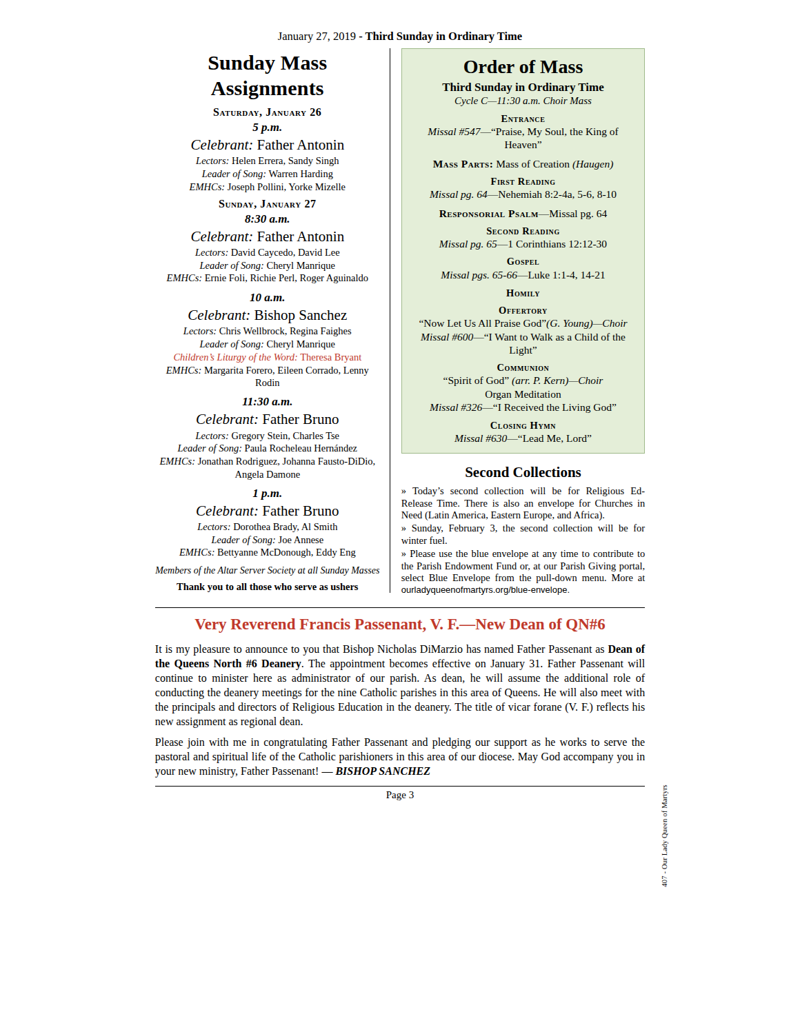January 27, 2019 - Third Sunday in Ordinary Time
Sunday Mass Assignments
Saturday, January 26
5 p.m.
Celebrant: Father Antonin
Lectors: Helen Errera, Sandy Singh
Leader of Song: Warren Harding
EMHCs: Joseph Pollini, Yorke Mizelle
Sunday, January 27
8:30 a.m.
Celebrant: Father Antonin
Lectors: David Caycedo, David Lee
Leader of Song: Cheryl Manrique
EMHCs: Ernie Foli, Richie Perl, Roger Aguinaldo
10 a.m.
Celebrant: Bishop Sanchez
Lectors: Chris Wellbrock, Regina Faighes
Leader of Song: Cheryl Manrique
Children’s Liturgy of the Word: Theresa Bryant
EMHCs: Margarita Forero, Eileen Corrado, Lenny Rodin
11:30 a.m.
Celebrant: Father Bruno
Lectors: Gregory Stein, Charles Tse
Leader of Song: Paula Rocheleau Hernández
EMHCs: Jonathan Rodriguez, Johanna Fausto-DiDio,
Angela Damone
1 p.m.
Celebrant: Father Bruno
Lectors: Dorothea Brady, Al Smith
Leader of Song: Joe Annese
EMHCs: Bettyanne McDonough, Eddy Eng
Members of the Altar Server Society at all Sunday Masses
Thank you to all those who serve as ushers
Order of Mass
Third Sunday in Ordinary Time
Cycle C—11:30 a.m. Choir Mass
Entrance
Missal #547—“Praise, My Soul, the King of Heaven”
Mass Parts: Mass of Creation (Haugen)
First Reading
Missal pg. 64—Nehemiah 8:2-4a, 5-6, 8-10
Responsorial Psalm—Missal pg. 64
Second Reading
Missal pg. 65—1 Corinthians 12:12-30
Gospel
Missal pgs. 65-66—Luke 1:1-4, 14-21
Homily
Offertory
“Now Let Us All Praise God”(G. Young)—Choir
Missal #600—“I Want to Walk as a Child of the Light”
Communion
“Spirit of God” (arr. P. Kern)—Choir
Organ Meditation
Missal #326—“I Received the Living God”
Closing Hymn
Missal #630—“Lead Me, Lord”
Second Collections
» Today’s second collection will be for Religious Ed-Release Time. There is also an envelope for Churches in Need (Latin America, Eastern Europe, and Africa).
» Sunday, February 3, the second collection will be for winter fuel.
» Please use the blue envelope at any time to contribute to the Parish Endowment Fund or, at our Parish Giving portal, select Blue Envelope from the pull-down menu. More at ourladyqueenofmartyrs.org/blue-envelope.
Very Reverend Francis Passenant, V. F.—New Dean of QN#6
It is my pleasure to announce to you that Bishop Nicholas DiMarzio has named Father Passenant as Dean of the Queens North #6 Deanery. The appointment becomes effective on January 31. Father Passenant will continue to minister here as administrator of our parish. As dean, he will assume the additional role of conducting the deanery meetings for the nine Catholic parishes in this area of Queens. He will also meet with the principals and directors of Religious Education in the deanery. The title of vicar forane (V. F.) reflects his new assignment as regional dean.
Please join with me in congratulating Father Passenant and pledging our support as he works to serve the pastoral and spiritual life of the Catholic parishioners in this area of our diocese. May God accompany you in your new ministry, Father Passenant! — BISHOP SANCHEZ
Page 3
407 - Our Lady Queen of Martyrs